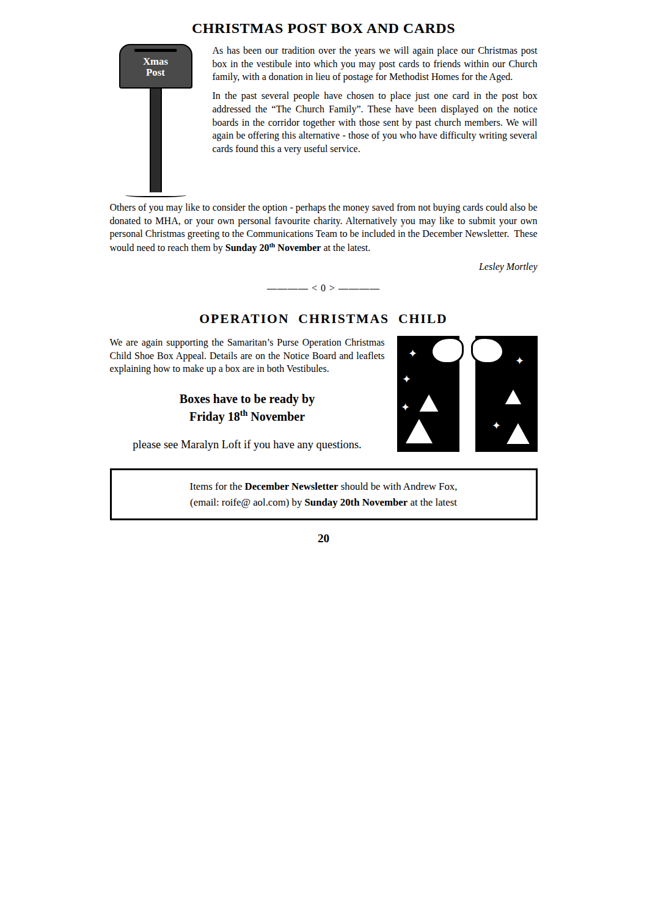CHRISTMAS POST BOX AND CARDS
Xmas
Post
As has been our tradition over the years we will again place our Christmas post box in the vestibule into which you may post cards to friends within our Church family, with a donation in lieu of postage for Methodist Homes for the Aged.
In the past several people have chosen to place just one card in the post box addressed the “The Church Family”. These have been displayed on the notice boards in the corridor together with those sent by past church members. We will again be offering this alternative - those of you who have difficulty writing several cards found this a very useful service.
Others of you may like to consider the option - perhaps the money saved from not buying cards could also be donated to MHA, or your own personal favourite charity. Alternatively you may like to submit your own personal Christmas greeting to the Communications Team to be included in the December Newsletter. These would need to reach them by Sunday 20th November at the latest.
Lesley Mortley
———— < 0 > ————
OPERATION CHRISTMAS CHILD
✦ ✦ ✦ ✦ ✦
We are again supporting the Samaritan’s Purse Operation Christmas Child Shoe Box Appeal. Details are on the Notice Board and leaflets explaining how to make up a box are in both Vestibules.
Boxes have to be ready by
Friday 18th November
please see Maralyn Loft if you have any questions.
Items for the December Newsletter should be with Andrew Fox,
(email: roife@ aol.com) by Sunday 20th November at the latest
20